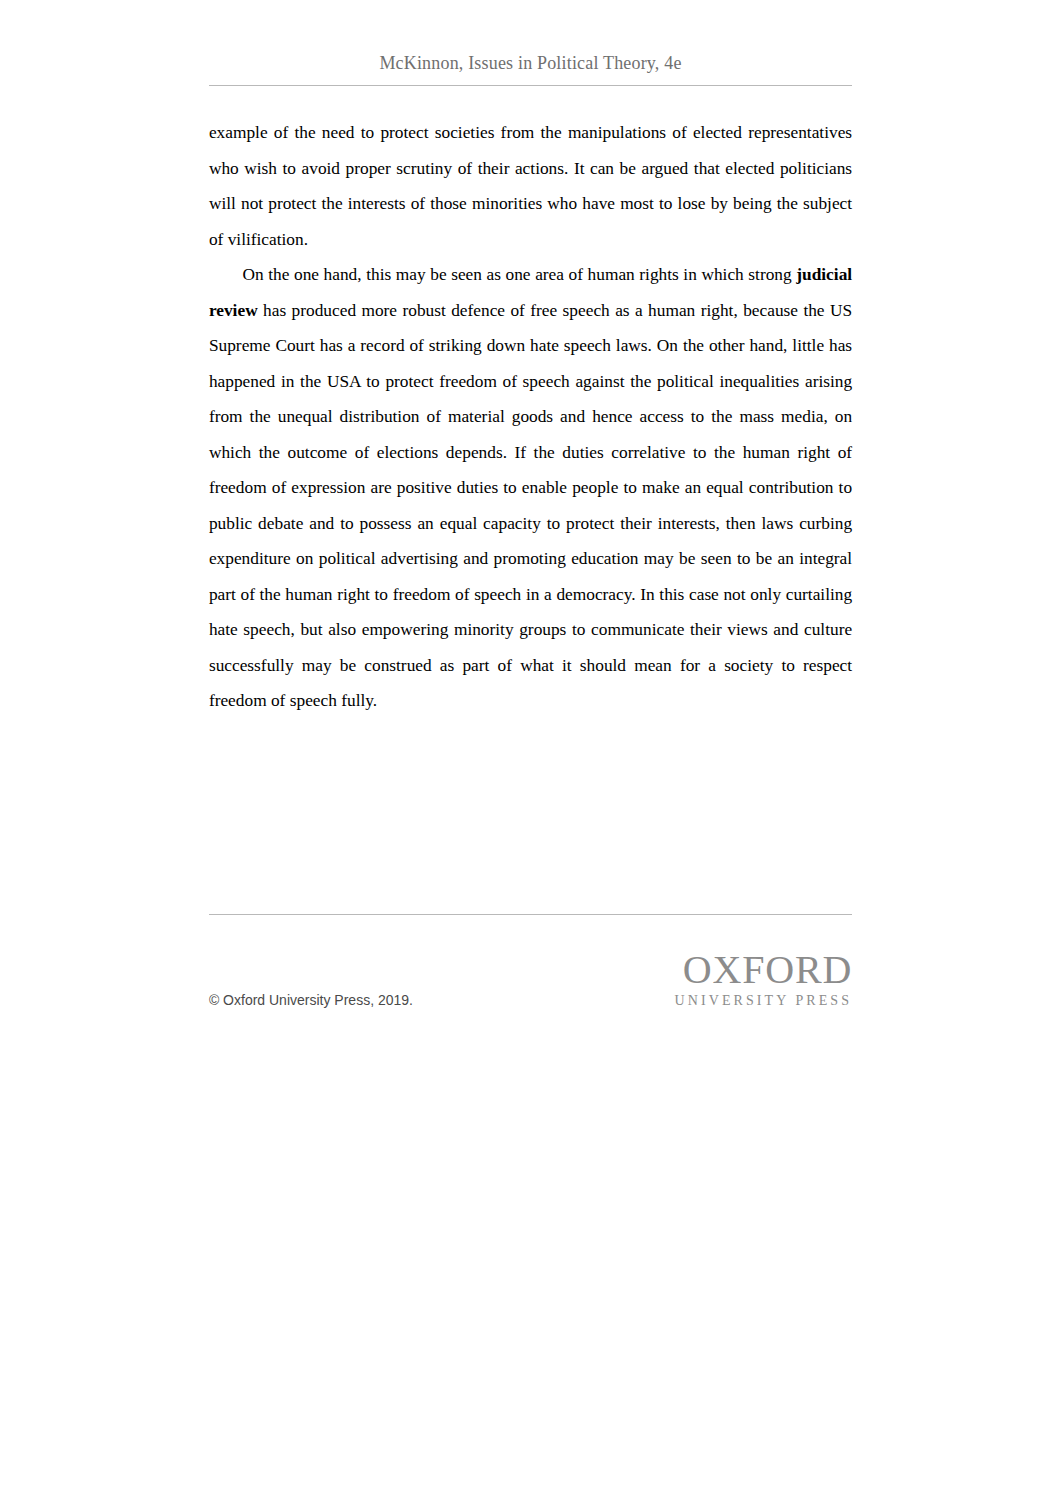McKinnon, Issues in Political Theory, 4e
example of the need to protect societies from the manipulations of elected representatives who wish to avoid proper scrutiny of their actions. It can be argued that elected politicians will not protect the interests of those minorities who have most to lose by being the subject of vilification.
On the one hand, this may be seen as one area of human rights in which strong judicial review has produced more robust defence of free speech as a human right, because the US Supreme Court has a record of striking down hate speech laws. On the other hand, little has happened in the USA to protect freedom of speech against the political inequalities arising from the unequal distribution of material goods and hence access to the mass media, on which the outcome of elections depends. If the duties correlative to the human right of freedom of expression are positive duties to enable people to make an equal contribution to public debate and to possess an equal capacity to protect their interests, then laws curbing expenditure on political advertising and promoting education may be seen to be an integral part of the human right to freedom of speech in a democracy. In this case not only curtailing hate speech, but also empowering minority groups to communicate their views and culture successfully may be construed as part of what it should mean for a society to respect freedom of speech fully.
© Oxford University Press, 2019.
OXFORD UNIVERSITY PRESS